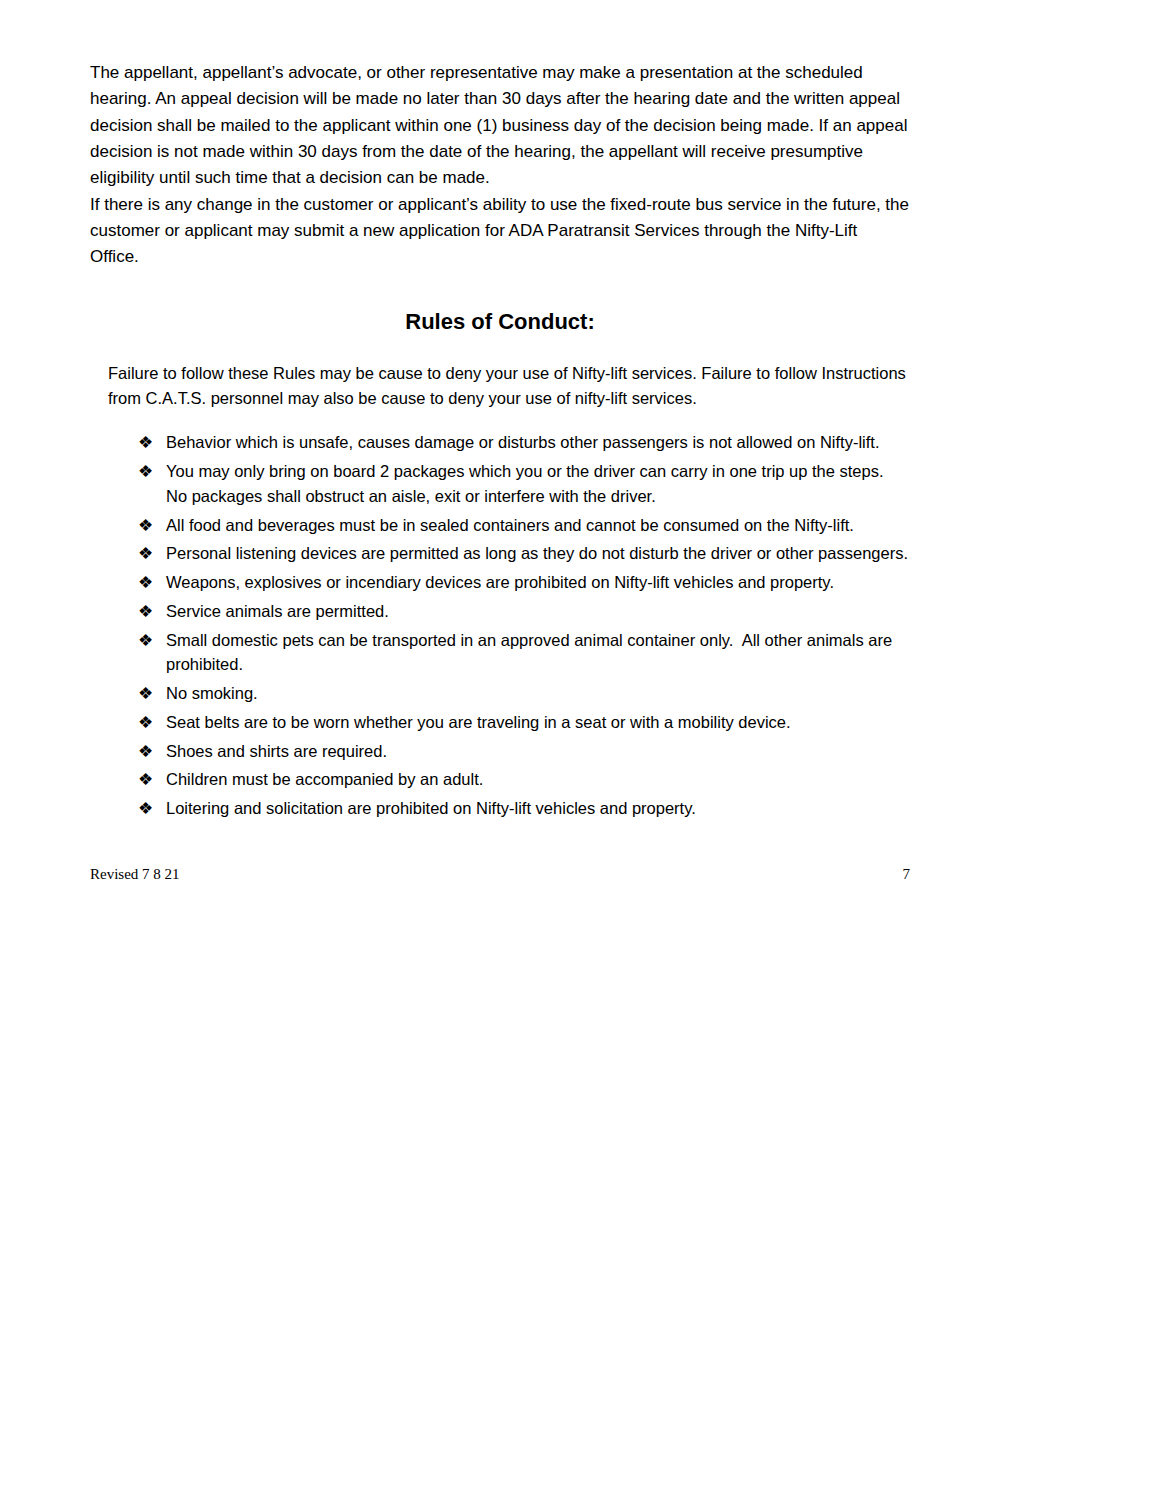The appellant, appellant’s advocate, or other representative may make a presentation at the scheduled hearing. An appeal decision will be made no later than 30 days after the hearing date and the written appeal decision shall be mailed to the applicant within one (1) business day of the decision being made. If an appeal decision is not made within 30 days from the date of the hearing, the appellant will receive presumptive eligibility until such time that a decision can be made.
If there is any change in the customer or applicant’s ability to use the fixed-route bus service in the future, the customer or applicant may submit a new application for ADA Paratransit Services through the Nifty-Lift Office.
Rules of Conduct:
Failure to follow these Rules may be cause to deny your use of Nifty-lift services. Failure to follow Instructions from C.A.T.S. personnel may also be cause to deny your use of nifty-lift services.
Behavior which is unsafe, causes damage or disturbs other passengers is not allowed on Nifty-lift.
You may only bring on board 2 packages which you or the driver can carry in one trip up the steps. No packages shall obstruct an aisle, exit or interfere with the driver.
All food and beverages must be in sealed containers and cannot be consumed on the Nifty-lift.
Personal listening devices are permitted as long as they do not disturb the driver or other passengers.
Weapons, explosives or incendiary devices are prohibited on Nifty-lift vehicles and property.
Service animals are permitted.
Small domestic pets can be transported in an approved animal container only. All other animals are prohibited.
No smoking.
Seat belts are to be worn whether you are traveling in a seat or with a mobility device.
Shoes and shirts are required.
Children must be accompanied by an adult.
Loitering and solicitation are prohibited on Nifty-lift vehicles and property.
Revised 7 8 21 7